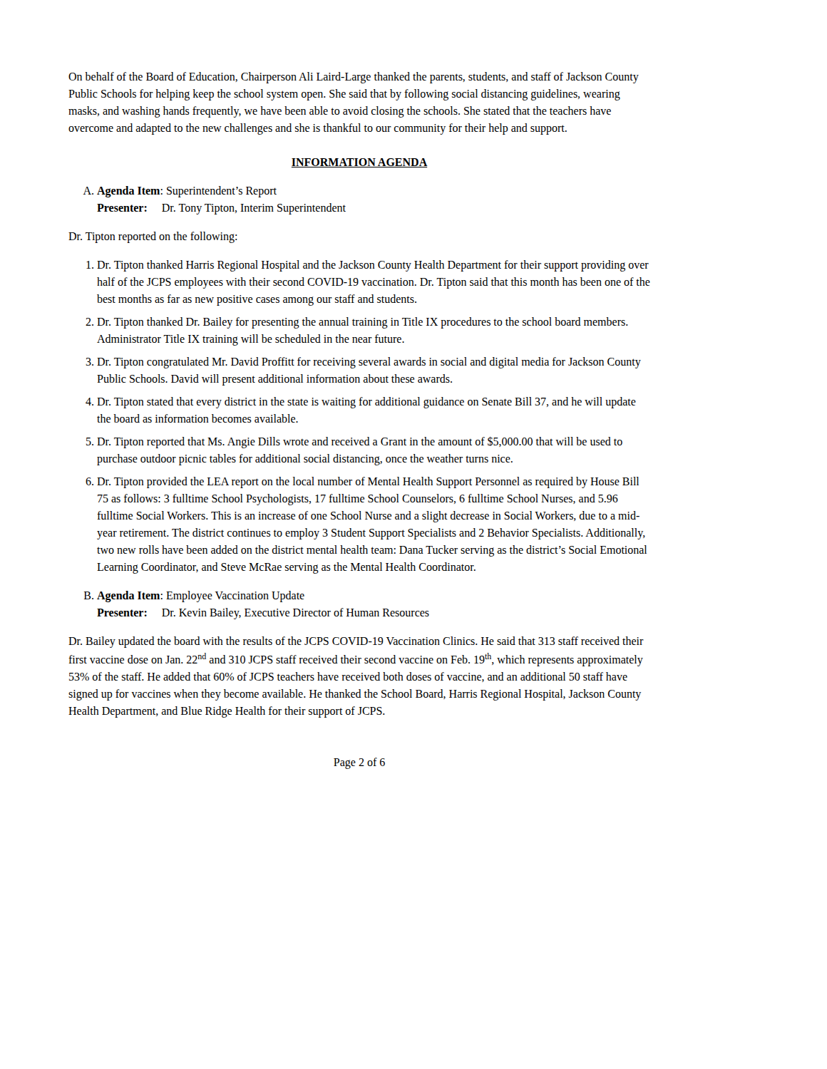On behalf of the Board of Education, Chairperson Ali Laird-Large thanked the parents, students, and staff of Jackson County Public Schools for helping keep the school system open. She said that by following social distancing guidelines, wearing masks, and washing hands frequently, we have been able to avoid closing the schools. She stated that the teachers have overcome and adapted to the new challenges and she is thankful to our community for their help and support.
INFORMATION AGENDA
Agenda Item: Superintendent’s Report
Presenter: Dr. Tony Tipton, Interim Superintendent
Dr. Tipton reported on the following:
Dr. Tipton thanked Harris Regional Hospital and the Jackson County Health Department for their support providing over half of the JCPS employees with their second COVID-19 vaccination. Dr. Tipton said that this month has been one of the best months as far as new positive cases among our staff and students.
Dr. Tipton thanked Dr. Bailey for presenting the annual training in Title IX procedures to the school board members. Administrator Title IX training will be scheduled in the near future.
Dr. Tipton congratulated Mr. David Proffitt for receiving several awards in social and digital media for Jackson County Public Schools. David will present additional information about these awards.
Dr. Tipton stated that every district in the state is waiting for additional guidance on Senate Bill 37, and he will update the board as information becomes available.
Dr. Tipton reported that Ms. Angie Dills wrote and received a Grant in the amount of $5,000.00 that will be used to purchase outdoor picnic tables for additional social distancing, once the weather turns nice.
Dr. Tipton provided the LEA report on the local number of Mental Health Support Personnel as required by House Bill 75 as follows: 3 fulltime School Psychologists, 17 fulltime School Counselors, 6 fulltime School Nurses, and 5.96 fulltime Social Workers. This is an increase of one School Nurse and a slight decrease in Social Workers, due to a mid-year retirement. The district continues to employ 3 Student Support Specialists and 2 Behavior Specialists. Additionally, two new rolls have been added on the district mental health team: Dana Tucker serving as the district’s Social Emotional Learning Coordinator, and Steve McRae serving as the Mental Health Coordinator.
Agenda Item: Employee Vaccination Update
Presenter: Dr. Kevin Bailey, Executive Director of Human Resources
Dr. Bailey updated the board with the results of the JCPS COVID-19 Vaccination Clinics. He said that 313 staff received their first vaccine dose on Jan. 22nd and 310 JCPS staff received their second vaccine on Feb. 19th, which represents approximately 53% of the staff. He added that 60% of JCPS teachers have received both doses of vaccine, and an additional 50 staff have signed up for vaccines when they become available. He thanked the School Board, Harris Regional Hospital, Jackson County Health Department, and Blue Ridge Health for their support of JCPS.
Page 2 of 6